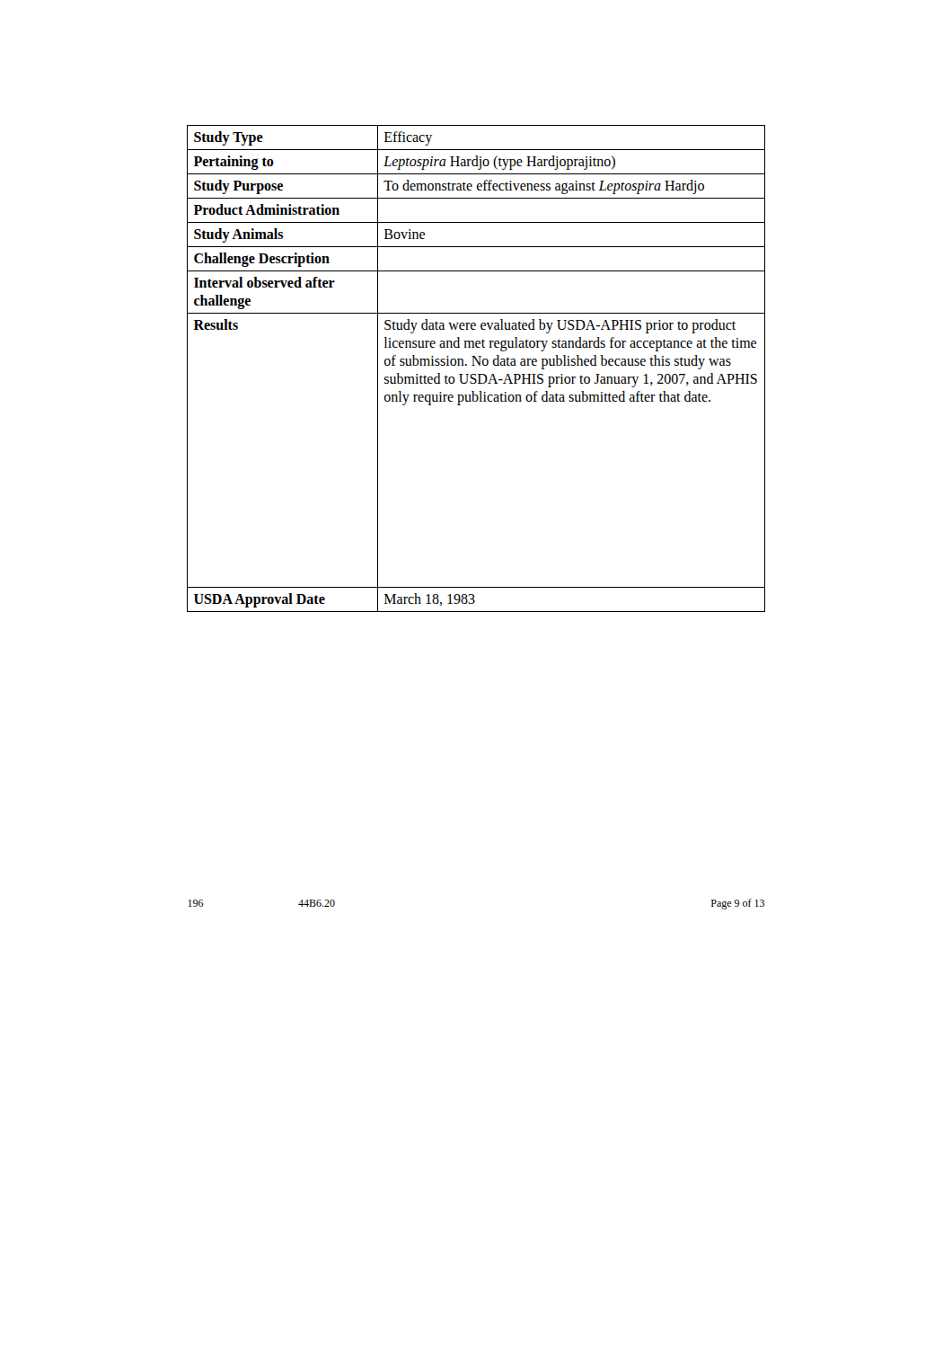| Study Type | Efficacy |
| Pertaining to | Leptospira Hardjo (type Hardjoprajitno) |
| Study Purpose | To demonstrate effectiveness against Leptospira Hardjo |
| Product Administration | |
| Study Animals | Bovine |
| Challenge Description | |
| Interval observed after challenge | |
| Results | Study data were evaluated by USDA-APHIS prior to product licensure and met regulatory standards for acceptance at the time of submission. No data are published because this study was submitted to USDA-APHIS prior to January 1, 2007, and APHIS only require publication of data submitted after that date. |
| USDA Approval Date | March 18, 1983 |
19644B6.20
Page 9 of 13